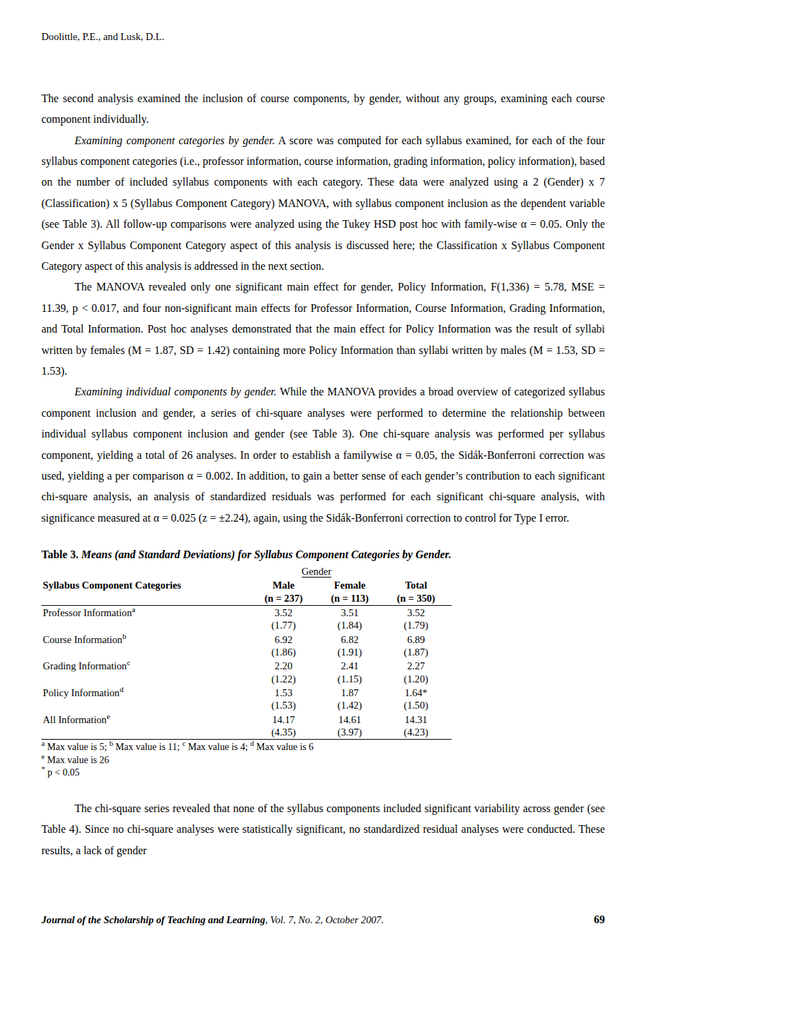Doolittle, P.E., and Lusk, D.L.
The second analysis examined the inclusion of course components, by gender, without any groups, examining each course component individually.
Examining component categories by gender. A score was computed for each syllabus examined, for each of the four syllabus component categories (i.e., professor information, course information, grading information, policy information), based on the number of included syllabus components with each category. These data were analyzed using a 2 (Gender) x 7 (Classification) x 5 (Syllabus Component Category) MANOVA, with syllabus component inclusion as the dependent variable (see Table 3). All follow-up comparisons were analyzed using the Tukey HSD post hoc with family-wise α = 0.05. Only the Gender x Syllabus Component Category aspect of this analysis is discussed here; the Classification x Syllabus Component Category aspect of this analysis is addressed in the next section.
The MANOVA revealed only one significant main effect for gender, Policy Information, F(1,336) = 5.78, MSE = 11.39, p < 0.017, and four non-significant main effects for Professor Information, Course Information, Grading Information, and Total Information. Post hoc analyses demonstrated that the main effect for Policy Information was the result of syllabi written by females (M = 1.87, SD = 1.42) containing more Policy Information than syllabi written by males (M = 1.53, SD = 1.53).
Examining individual components by gender. While the MANOVA provides a broad overview of categorized syllabus component inclusion and gender, a series of chi-square analyses were performed to determine the relationship between individual syllabus component inclusion and gender (see Table 3). One chi-square analysis was performed per syllabus component, yielding a total of 26 analyses. In order to establish a familywise α = 0.05, the Sidák-Bonferroni correction was used, yielding a per comparison α = 0.002. In addition, to gain a better sense of each gender’s contribution to each significant chi-square analysis, an analysis of standardized residuals was performed for each significant chi-square analysis, with significance measured at α = 0.025 (z = ±2.24), again, using the Sidák-Bonferroni correction to control for Type I error.
Table 3. Means (and Standard Deviations) for Syllabus Component Categories by Gender.
| | Gender | |
| Syllabus Component Categories | Male (n = 237) | Female (n = 113) | Total (n = 350) |
| Professor Information a | 3.52 (1.77) | 3.51 (1.84) | 3.52 (1.79) |
| Course Information b | 6.92 (1.86) | 6.82 (1.91) | 6.89 (1.87) |
| Grading Information c | 2.20 (1.22) | 2.41 (1.15) | 2.27 (1.20) |
| Policy Information d | 1.53 (1.53) | 1.87 (1.42) | 1.64* (1.50) |
| All Information e | 14.17 (4.35) | 14.61 (3.97) | 14.31 (4.23) |
a Max value is 5; b Max value is 11; c Max value is 4; d Max value is 6
e Max value is 26
* p < 0.05
The chi-square series revealed that none of the syllabus components included significant variability across gender (see Table 4). Since no chi-square analyses were statistically significant, no standardized residual analyses were conducted. These results, a lack of gender
Journal of the Scholarship of Teaching and Learning, Vol. 7, No. 2, October 2007. 69